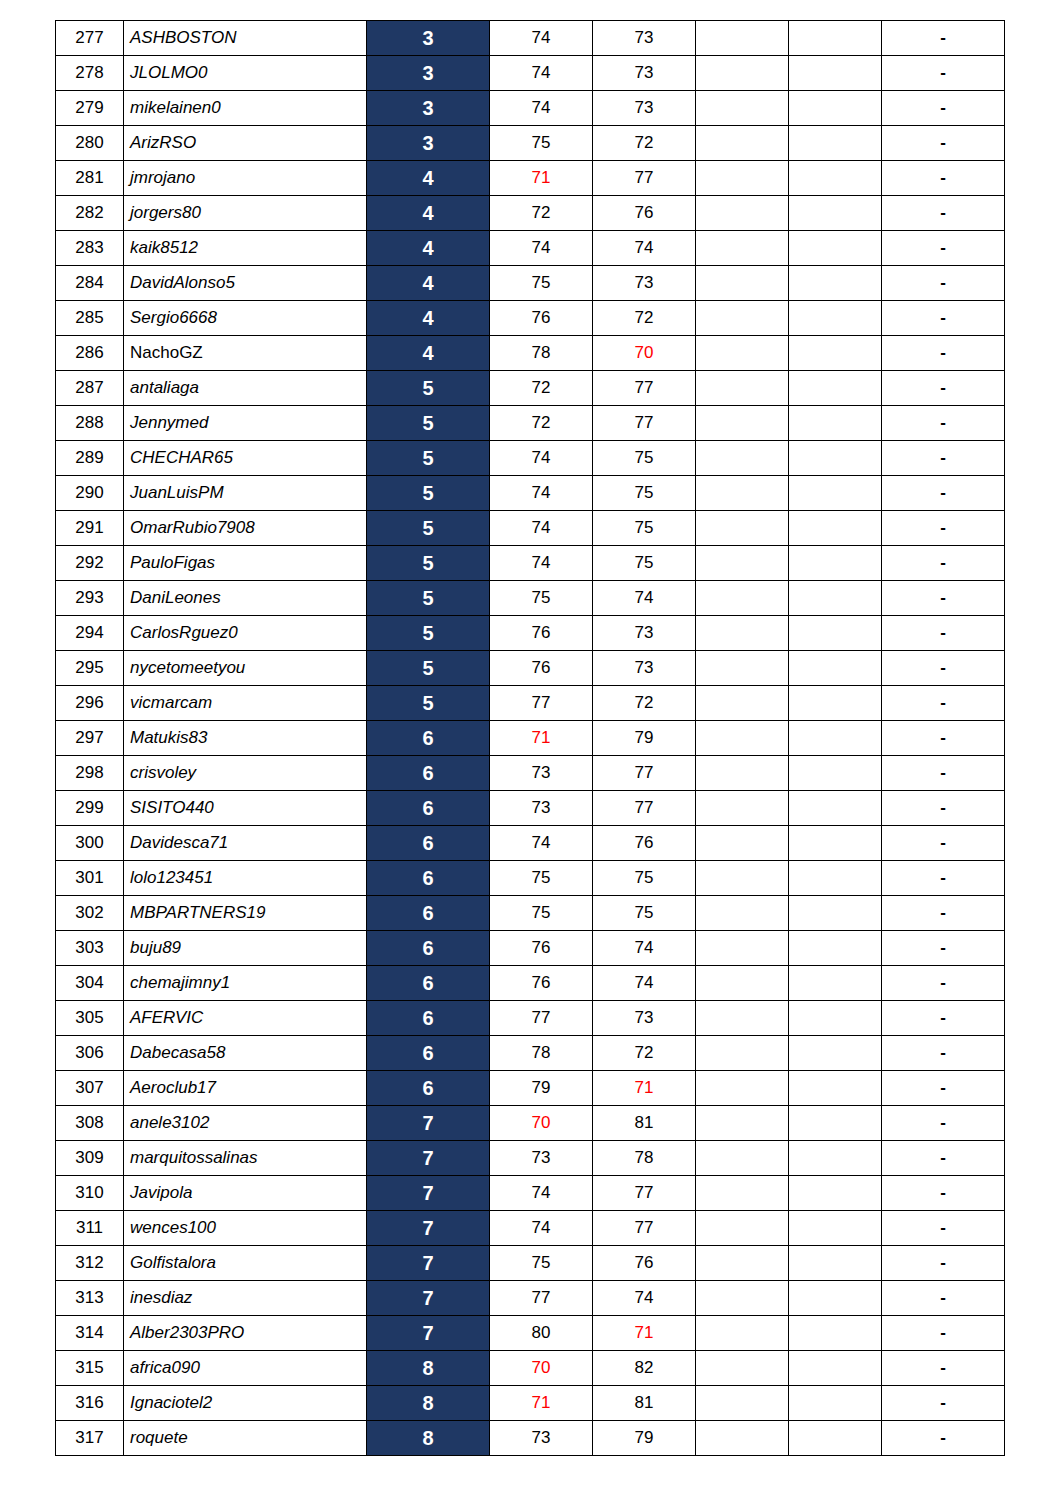| 277 | ASHBOSTON | 3 | 74 | 73 | | | - |
| 278 | JLOLMO0 | 3 | 74 | 73 | | | - |
| 279 | mikelainen0 | 3 | 74 | 73 | | | - |
| 280 | ArizRSO | 3 | 75 | 72 | | | - |
| 281 | jmrojano | 4 | 71 | 77 | | | - |
| 282 | jorgers80 | 4 | 72 | 76 | | | - |
| 283 | kaik8512 | 4 | 74 | 74 | | | - |
| 284 | DavidAlonso5 | 4 | 75 | 73 | | | - |
| 285 | Sergio6668 | 4 | 76 | 72 | | | - |
| 286 | NachoGZ | 4 | 78 | 70 | | | - |
| 287 | antaliaga | 5 | 72 | 77 | | | - |
| 288 | Jennymed | 5 | 72 | 77 | | | - |
| 289 | CHECHAR65 | 5 | 74 | 75 | | | - |
| 290 | JuanLuisPM | 5 | 74 | 75 | | | - |
| 291 | OmarRubio7908 | 5 | 74 | 75 | | | - |
| 292 | PauloFigas | 5 | 74 | 75 | | | - |
| 293 | DaniLeones | 5 | 75 | 74 | | | - |
| 294 | CarlosRguez0 | 5 | 76 | 73 | | | - |
| 295 | nycetomeetyou | 5 | 76 | 73 | | | - |
| 296 | vicmarcam | 5 | 77 | 72 | | | - |
| 297 | Matukis83 | 6 | 71 | 79 | | | - |
| 298 | crisvoley | 6 | 73 | 77 | | | - |
| 299 | SISITO440 | 6 | 73 | 77 | | | - |
| 300 | Davidesca71 | 6 | 74 | 76 | | | - |
| 301 | lolo123451 | 6 | 75 | 75 | | | - |
| 302 | MBPARTNERS19 | 6 | 75 | 75 | | | - |
| 303 | buju89 | 6 | 76 | 74 | | | - |
| 304 | chemajimny1 | 6 | 76 | 74 | | | - |
| 305 | AFERVIC | 6 | 77 | 73 | | | - |
| 306 | Dabecasa58 | 6 | 78 | 72 | | | - |
| 307 | Aeroclub17 | 6 | 79 | 71 | | | - |
| 308 | anele3102 | 7 | 70 | 81 | | | - |
| 309 | marquitossalinas | 7 | 73 | 78 | | | - |
| 310 | Javipola | 7 | 74 | 77 | | | - |
| 311 | wences100 | 7 | 74 | 77 | | | - |
| 312 | Golfistalora | 7 | 75 | 76 | | | - |
| 313 | inesdiaz | 7 | 77 | 74 | | | - |
| 314 | Alber2303PRO | 7 | 80 | 71 | | | - |
| 315 | africa090 | 8 | 70 | 82 | | | - |
| 316 | Ignaciotel2 | 8 | 71 | 81 | | | - |
| 317 | roquete | 8 | 73 | 79 | | | - |